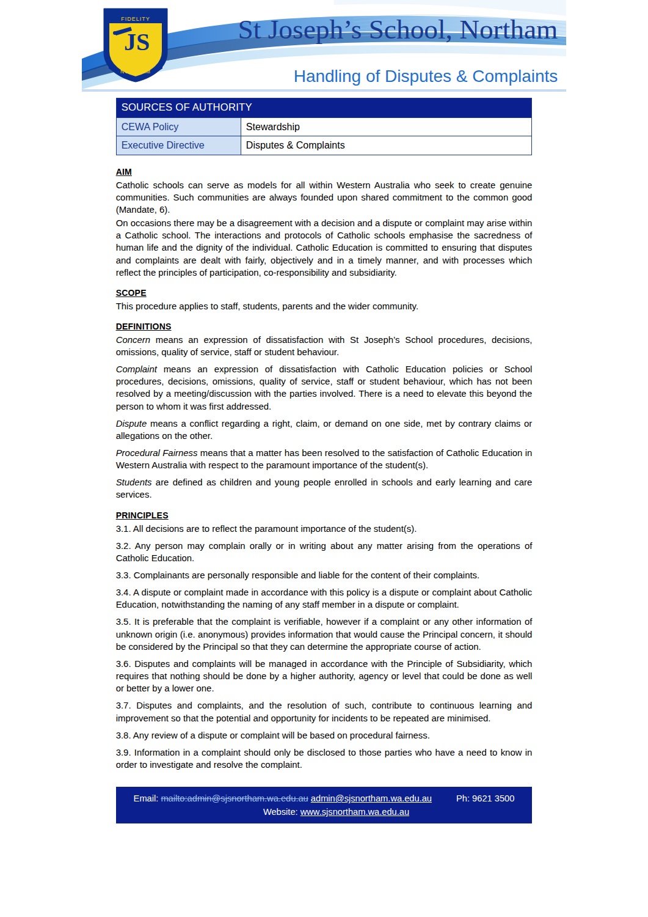FIDELITY NORTHAM JS
St Joseph’s School, Northam
Handling of Disputes & Complaints
| SOURCES OF AUTHORITY |
| CEWA Policy | Stewardship |
| Executive Directive | Disputes & Complaints |
AIM
Catholic schools can serve as models for all within Western Australia who seek to create genuine communities. Such communities are always founded upon shared commitment to the common good (Mandate, 6).
On occasions there may be a disagreement with a decision and a dispute or complaint may arise within a Catholic school. The interactions and protocols of Catholic schools emphasise the sacredness of human life and the dignity of the individual. Catholic Education is committed to ensuring that disputes and complaints are dealt with fairly, objectively and in a timely manner, and with processes which reflect the principles of participation, co-responsibility and subsidiarity.
SCOPE
This procedure applies to staff, students, parents and the wider community.
DEFINITIONS
Concern means an expression of dissatisfaction with St Joseph’s School procedures, decisions, omissions, quality of service, staff or student behaviour.
Complaint means an expression of dissatisfaction with Catholic Education policies or School procedures, decisions, omissions, quality of service, staff or student behaviour, which has not been resolved by a meeting/discussion with the parties involved. There is a need to elevate this beyond the person to whom it was first addressed.
Dispute means a conflict regarding a right, claim, or demand on one side, met by contrary claims or allegations on the other.
Procedural Fairness means that a matter has been resolved to the satisfaction of Catholic Education in Western Australia with respect to the paramount importance of the student(s).
Students are defined as children and young people enrolled in schools and early learning and care services.
PRINCIPLES
3.1. All decisions are to reflect the paramount importance of the student(s).
3.2. Any person may complain orally or in writing about any matter arising from the operations of Catholic Education.
3.3. Complainants are personally responsible and liable for the content of their complaints.
3.4. A dispute or complaint made in accordance with this policy is a dispute or complaint about Catholic Education, notwithstanding the naming of any staff member in a dispute or complaint.
3.5. It is preferable that the complaint is verifiable, however if a complaint or any other information of unknown origin (i.e. anonymous) provides information that would cause the Principal concern, it should be considered by the Principal so that they can determine the appropriate course of action.
3.6. Disputes and complaints will be managed in accordance with the Principle of Subsidiarity, which requires that nothing should be done by a higher authority, agency or level that could be done as well or better by a lower one.
3.7. Disputes and complaints, and the resolution of such, contribute to continuous learning and improvement so that the potential and opportunity for incidents to be repeated are minimised.
3.8. Any review of a dispute or complaint will be based on procedural fairness.
3.9. Information in a complaint should only be disclosed to those parties who have a need to know in order to investigate and resolve the complaint.
Email: mailto:admin@sjsnortham.wa.edu.au admin@sjsnortham.wa.edu.au Ph: 9621 3500 Website: www.sjsnortham.wa.edu.au